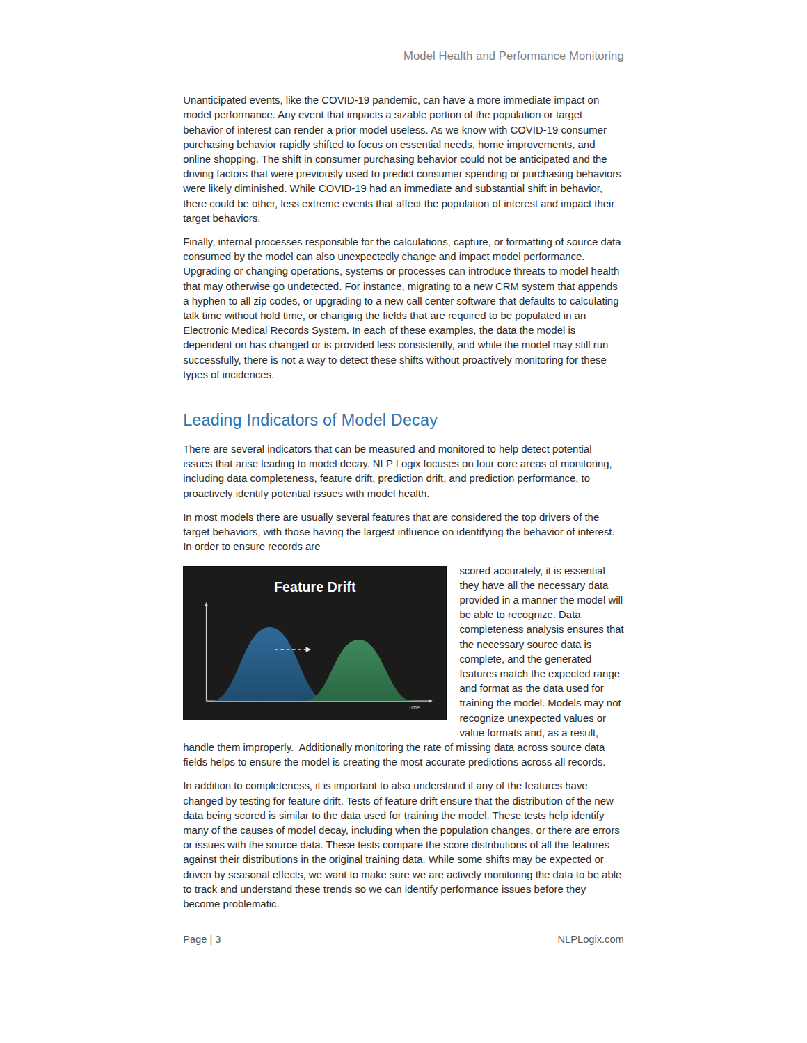Model Health and Performance Monitoring
Unanticipated events, like the COVID-19 pandemic, can have a more immediate impact on model performance. Any event that impacts a sizable portion of the population or target behavior of interest can render a prior model useless. As we know with COVID-19 consumer purchasing behavior rapidly shifted to focus on essential needs, home improvements, and online shopping. The shift in consumer purchasing behavior could not be anticipated and the driving factors that were previously used to predict consumer spending or purchasing behaviors were likely diminished. While COVID-19 had an immediate and substantial shift in behavior, there could be other, less extreme events that affect the population of interest and impact their target behaviors.
Finally, internal processes responsible for the calculations, capture, or formatting of source data consumed by the model can also unexpectedly change and impact model performance. Upgrading or changing operations, systems or processes can introduce threats to model health that may otherwise go undetected. For instance, migrating to a new CRM system that appends a hyphen to all zip codes, or upgrading to a new call center software that defaults to calculating talk time without hold time, or changing the fields that are required to be populated in an Electronic Medical Records System. In each of these examples, the data the model is dependent on has changed or is provided less consistently, and while the model may still run successfully, there is not a way to detect these shifts without proactively monitoring for these types of incidences.
Leading Indicators of Model Decay
There are several indicators that can be measured and monitored to help detect potential issues that arise leading to model decay. NLP Logix focuses on four core areas of monitoring, including data completeness, feature drift, prediction drift, and prediction performance, to proactively identify potential issues with model health.
In most models there are usually several features that are considered the top drivers of the target behaviors, with those having the largest influence on identifying the behavior of interest. In order to ensure records are
Feature Drift
Time
scored accurately, it is essential they have all the necessary data provided in a manner the model will be able to recognize. Data completeness analysis ensures that the necessary source data is complete, and the generated features match the expected range and format as the data used for training the model. Models may not recognize unexpected values or value formats and, as a result, handle them improperly. Additionally monitoring the rate of missing data across source data fields helps to ensure the model is creating the most accurate predictions across all records.
In addition to completeness, it is important to also understand if any of the features have changed by testing for feature drift. Tests of feature drift ensure that the distribution of the new data being scored is similar to the data used for training the model. These tests help identify many of the causes of model decay, including when the population changes, or there are errors or issues with the source data. These tests compare the score distributions of all the features against their distributions in the original training data. While some shifts may be expected or driven by seasonal effects, we want to make sure we are actively monitoring the data to be able to track and understand these trends so we can identify performance issues before they become problematic.
Page | 3
NLPLogix.com